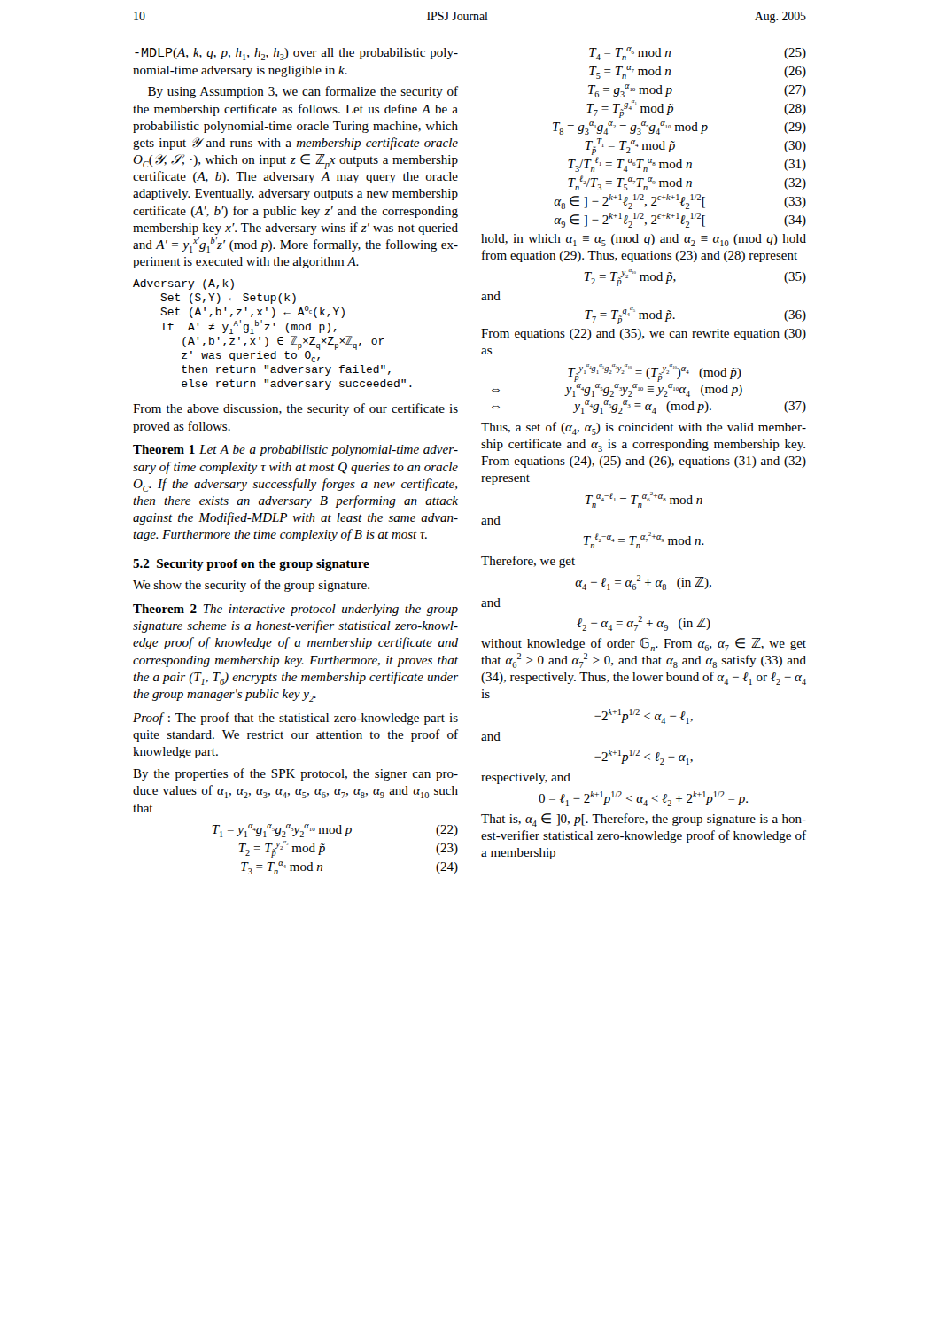10
IPSJ Journal
Aug. 2005
-MDLP(A, k, q, p, h1, h2, h3) over all the probabilistic polynomial-time adversary is negligible in k.
By using Assumption 3, we can formalize the security of the membership certificate as follows. Let us define A be a probabilistic polynomial-time oracle Turing machine, which gets input 𝒴 and runs with a membership certificate oracle OC(𝒴, 𝒮, ·), which on input z ∈ ℤpx outputs a membership certificate (A, b). The adversary A may query the oracle adaptively. Eventually, adversary outputs a new membership certificate (A′, b′) for a public key z′ and the corresponding membership key x′. The adversary wins if z′ was not queried and A′ = y1x′g1b′z′ (mod p). More formally, the following experiment is executed with the algorithm A.
Adversary (A,k)
    Set (S,Y) ← Setup(k)
    Set (A′,b′,z′,x′) ← AOC(k,Y)
    If  A′ ≠ y1A′g1b′z′ (mod p),
       (A′,b′,z′,x′) ∈ ℤp×Zq×Zp×ℤq, or
       z′ was queried to OC,
       then return "adversary failed",
       else return "adversary succeeded".
From the above discussion, the security of our certificate is proved as follows.
Theorem 1 Let A be a probabilistic polynomial-time adversary of time complexity τ with at most Q queries to an oracle OC. If the adversary successfully forges a new certificate, then there exists an adversary B performing an attack against the Modified-MDLP with at least the same advantage. Furthermore the time complexity of B is at most τ.
5.2 Security proof on the group signature
We show the security of the group signature.
Theorem 2 The interactive protocol underlying the group signature scheme is a honest-verifier statistical zero-knowledge proof of knowledge of a membership certificate and corresponding membership key. Furthermore, it proves that the a pair (T1, T6) encrypts the membership certificate under the group manager's public key y2.
Proof : The proof that the statistical zero-knowledge part is quite standard. We restrict our attention to the proof of knowledge part.
By the properties of the SPK protocol, the signer can produce values of α1, α2, α3, α4, α5, α6, α7, α8, α9 and α10 such that
T1 = y1α4g1α5g2α3y2α10 mod p
(22)
T2 = Tp̃y2α2 mod p̃
(23)
T3 = Tnα4 mod n
(24)
T4 = Tnα6 mod n
(25)
T5 = Tnα7 mod n
(26)
T6 = g3α10 mod p
(27)
T7 = Tp̃g4α1 mod p̃
(28)
T8 = g3α1g4α2 = g3α5g4α10 mod p
(29)
Tp̃T1 = T2α4 mod p̃
(30)
T3/Tnℓ1 = T4α6Tnα8 mod n
(31)
Tnℓ2/T3 = T5α7Tnα9 mod n
(32)
α8 ∈ ] − 2k+1ℓ21/2, 2ϵ+k+1ℓ21/2[
(33)
α9 ∈ ] − 2k+1ℓ21/2, 2ϵ+k+1ℓ21/2[
(34)
hold, in which α1 ≡ α5 (mod q) and α2 ≡ α10 (mod q) hold from equation (29). Thus, equations (23) and (28) represent
T2 = Tp̃y2α10 mod p̃,
(35)
and
T7 = Tp̃g4α5 mod p̃.
(36)
From equations (22) and (35), we can rewrite equation (30) as
Tp̃y1α4g1α5g2α3y2α10 = (Tp̃y2α10)α4 (mod p̃)
⇔
y1α4g1α5g2α3y2α10 ≡ y2α10α4 (mod p)
⇔
y1α4g1α5g2α3 ≡ α4 (mod p).
(37)
Thus, a set of (α4, α5) is coincident with the valid membership certificate and α3 is a corresponding membership key. From equations (24), (25) and (26), equations (31) and (32) represent
Tnα4−ℓ1 = Tnα62+α8 mod n
and
Tnℓ2−α4 = Tnα72+α9 mod n.
Therefore, we get
α4 − ℓ1 = α62 + α8 (in ℤ),
and
ℓ2 − α4 = α72 + α9 (in ℤ)
without knowledge of order 𝔾n. From α6, α7 ∈ ℤ, we get that α62 ≥ 0 and α72 ≥ 0, and that α8 and α8 satisfy (33) and (34), respectively. Thus, the lower bound of α4 − ℓ1 or ℓ2 − α4 is
−2k+1p1/2 < α4 − ℓ1,
and
−2k+1p1/2 < ℓ2 − α1,
respectively, and
0 = ℓ1 − 2k+1p1/2 < α4 < ℓ2 + 2k+1p1/2 = p.
That is, α4 ∈ ]0, p[. Therefore, the group signature is a honest-verifier statistical zero-knowledge proof of knowledge of a membership